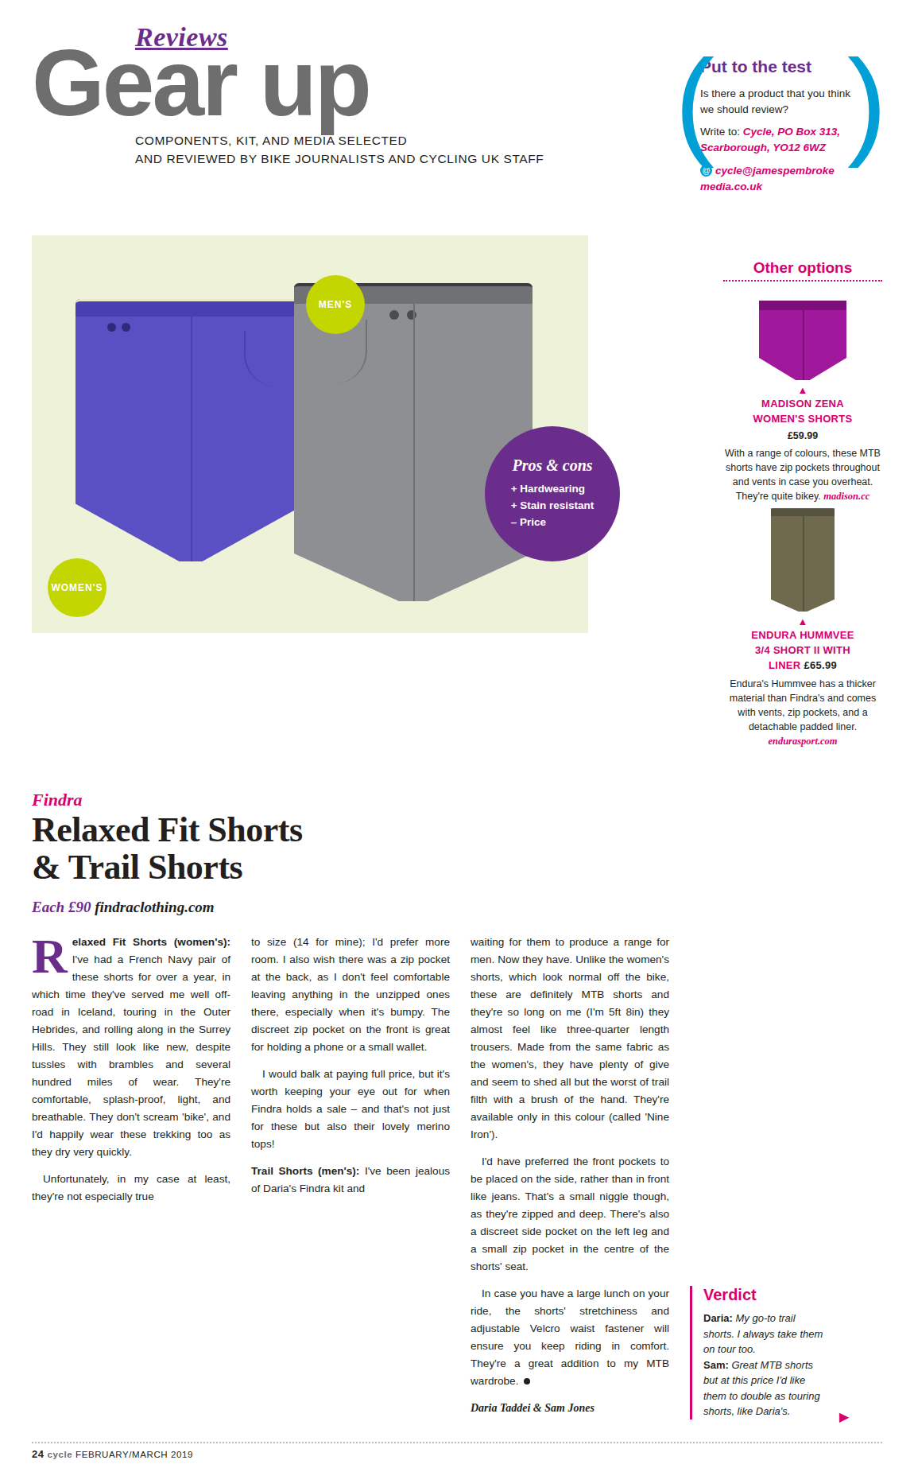Reviews
Gear up
Components, kit, and media selected
and reviewed by bike journalists and Cycling UK staff
( )
Put to the test
Is there a product that you think we should review?
Write to: Cycle, PO Box 313, Scarborough, YO12 6WZ
@cycle@jamespembroke media.co.uk
MEN'S
WOMEN'S
Pros & cons
+ Hardwearing
+ Stain resistant
– Price
Other options
▲
Madison Zena
Women's Shorts
£59.99
With a range of colours, these MTB shorts have zip pockets throughout and vents in case you overheat. They're quite bikey. madison.cc
▲
Endura Hummvee
3/4 Short II with
Liner £65.99
Endura's Hummvee has a thicker material than Findra's and comes with vents, zip pockets, and a detachable padded liner. endurasport.com
Findra
Relaxed Fit Shorts
& Trail Shorts
Each £90 findraclothing.com
Relaxed Fit Shorts (women's): I've had a French Navy pair of these shorts for over a year, in which time they've served me well off-road in Iceland, touring in the Outer Hebrides, and rolling along in the Surrey Hills. They still look like new, despite tussles with brambles and several hundred miles of wear. They're comfortable, splash-proof, light, and breathable. They don't scream 'bike', and I'd happily wear these trekking too as they dry very quickly.
Unfortunately, in my case at least, they're not especially true
to size (14 for mine); I'd prefer more room. I also wish there was a zip pocket at the back, as I don't feel comfortable leaving anything in the unzipped ones there, especially when it's bumpy. The discreet zip pocket on the front is great for holding a phone or a small wallet.
I would balk at paying full price, but it's worth keeping your eye out for when Findra holds a sale – and that's not just for these but also their lovely merino tops!
Trail Shorts (men's): I've been jealous of Daria's Findra kit and
waiting for them to produce a range for men. Now they have. Unlike the women's shorts, which look normal off the bike, these are definitely MTB shorts and they're so long on me (I'm 5ft 8in) they almost feel like three-quarter length trousers. Made from the same fabric as the women's, they have plenty of give and seem to shed all but the worst of trail filth with a brush of the hand. They're available only in this colour (called 'Nine Iron').
I'd have preferred the front pockets to be placed on the side, rather than in front like jeans. That's a small niggle though, as they're zipped and deep. There's also a discreet side pocket on the left leg and a small zip pocket in the centre of the shorts' seat.
In case you have a large lunch on your ride, the shorts' stretchiness and adjustable Velcro waist fastener will ensure you keep riding in comfort. They're a great addition to my MTB wardrobe.
Daria Taddei & Sam Jones
Verdict
Daria: My go-to trail shorts. I always take them on tour too.
Sam: Great MTB shorts but at this price I'd like them to double as touring shorts, like Daria's.
▶
24 cycle FEBRUARY/MARCH 2019